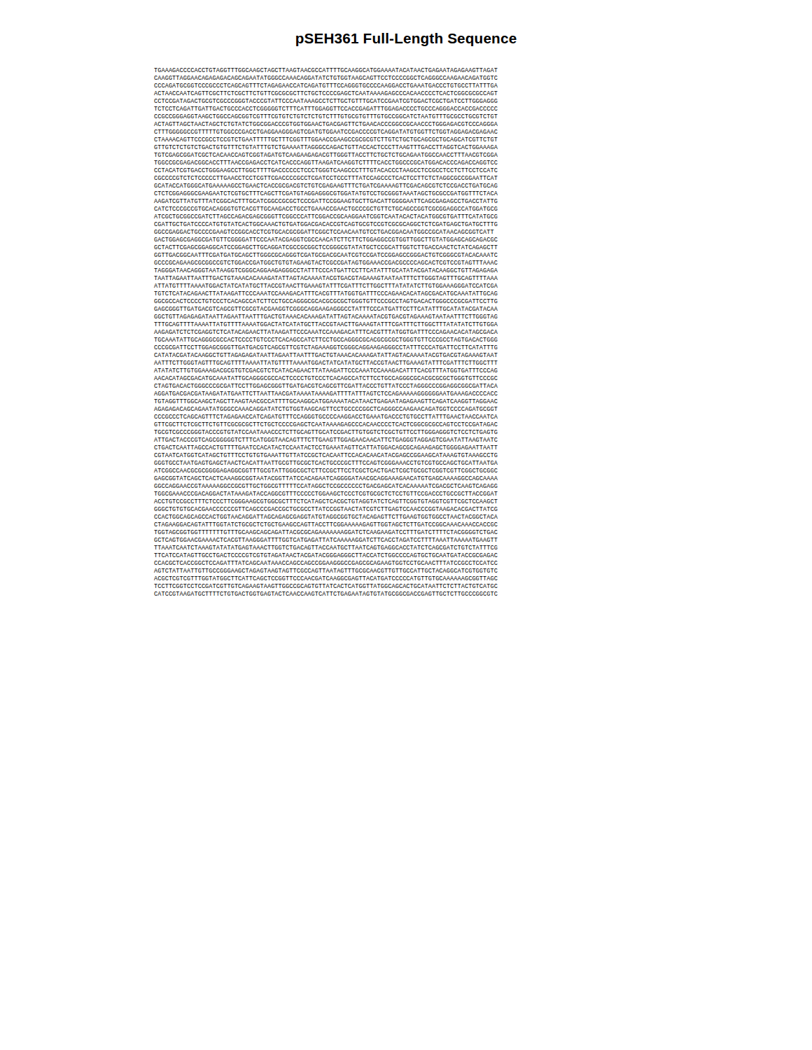pSEH361 Full-Length Sequence
TGAAAGACCCCACCTGTAGGTTTGGCAAGCTAGCTTAAGTAACGCCATTTTGCAAGGCATGGAAAATACATAACTGAGAATAGAGAAGTTAGAT
CAAGGTTAGGAACAGAGAGACAGCAGAATATGGGCCAAACAGGATATCTGTGGTAAGCAGTTCCTCCCCGGCTCAGGGCCAAGAACAGATGGTC
CCCAGATGCGGTCCCGCCCTCAGCAGTTTCTAGAGAACCATCAGATGTTTCCAGGGTGCCCCAAGGACCTGAAATGACCCTGTGCCTTATTTGA
ACTAACCAATCAGTTCGCTTCTCGCTTCTGTTCGCGCGCTTCTGCTCCCCGAGCTCAATAAAAGAGCCCACAACCCCTCACTCGGCGCGCCAGT
CCTCCGATAGACTGCGTCGCCCGGGTACCCGTATTCCCAATAAAGCCTCTTGCTGTTTGCATCCGAATCGTGGACTCGCTGATCCTTGGGAGGG
TCTCCTCAGATTGATTGACTGCCCACCTCGGGGGTCTTTCATTTGGAGGTTCCACCGAGATTTGGAGACCCCTGCCCAGGGACCACCGACCCCC
CCGCCGGGAGGTAAGCTGGCCAGCGGTCGTTTCGTGTCTGTCTCTGTCTTTGTGCGTGTTTGTGCCGGCATCTAATGTTTGCGCCTGCGTCTGT
ACTAGTTAGCTAACTAGCTCTGTATCTGGCGGACCCGTGGTGGAACTGACGAGTTCTGAACACCCGGCCGCAACCCTGGGAGACGTCCCAGGGA
CTTTGGGGGCCGTTTTTGTGGCCCGACCTGAGGAAGGGAGTCGATGTGGAATCCGACCCCGTCAGGATATGTGGTTCTGGTAGGAGACGAGAAC
CTAAAACAGTTCCCGCCTCCGTCTGAATTTTTGCTTTCGGTTTGGAACCGAAGCCGCGCGTCTTGTCTGCTGCAGCGCTGCAGCATCGTTCTGT
GTTGTCTCTGTCTGACTGTGTTTCTGTATTTGTCTGAAAATTAGGGCCAGACTGTTACCACTCCCTTAAGTTTGACCTTAGGTCACTGGAAAGA
TGTCGAGCGGATCGCTCACAACCAGTCGGTAGATGTCAAGAAGAGACGTTGGGTTACCTTCTGCTCTGCAGAATGGCCAACCTTTAACGTCGGA
TGGCCGCGAGACGGCACCTTTAACCGAGACCTCATCACCCAGGTTAAGATCAAGGTCTTTTCACCTGGCCCGCATGGACACCCAGACCAGGTCC
CCTACATCGTGACCTGGGAAGCCTTGGCTTTTGACCCCCCTCCCTGGGTCAAGCCCTTTGTACACCCTAAGCCTCCGCCTCCTCTTCCTCCATC
CGCCCCGTCTCTCCCCCTTGAACCTCCTCGTTCGACCCCGCCTCGATCCTCCCTTTATCCAGCCCTCACTCCTTCTCTAGGCGCCGGAATTCAT
GCATACCATGGGCATGAAAAAGCCTGAACTCACCGCGACGTCTGTCGAGAAGTTTCTGATCGAAAAGTTCGACAGCGTCTCCGACCTGATGCAG
CTCTCGGAGGGCGAAGAATCTCGTGCTTTCAGCTTCGATGTAGGAGGGCGTGGATATGTCCTGCGGGTAAATAGCTGCGCCGATGGTTTCTACA
AAGATCGTTATGTTTATCGGCACTTTGCATCGGCCGCGCTCCCGATTCCGGAAGTGCTTGACATTGGGGAATTCAGCGAGAGCCTGACCTATTG
CATCTCCCGCCGTGCACAGGGTGTCACGTTGCAAGACCTGCCTGAAACCGAACTGCCCGCTGTTCTGCAGCCGGTCGCGGAGGCCATGGATGCG
ATCGCTGCGGCCGATCTTAGCCAGACGAGCGGGTTCGGCCCATTCGGACCGCAAGGAATCGGTCAATACACTACATGGCGTGATTTCATATGCG
CGATTGCTGATCCCCATGTGTATCACTGGCAAACTGTGATGGACGACACCGTCAGTGCGTCCGTCGCGCAGGCTCTCGATGAGCTGATGCTTTG
GGCCGAGGACTGCCCCGAAGTCCGGCACCTCGTGCACGCGGATTCGGCTCCAACAATGTCCTGACGGACAATGGCCGCATAACAGCGGTCATT
GACTGGAGCGAGGCGATGTTCGGGGATTCCCAATACGAGGTCGCCAACATCTTCTTCTGGAGGCCGTGGTTGGCTTGTATGGAGCAGCAGACGC
GCTACTTCGAGCGGAGGCATCCGGAGCTTGCAGGATCGCCGCGGCTCCGGGCGTATATGCTCCGCATTGGTCTTGACCAACTCTATCAGAGCTT
GGTTGACGGCAATTTCGATGATGCAGCTTGGGCGCAGGGTCGATGCGACGCAATCGTCCGATCCGGAGCCGGGACTGTCGGGCGTACACAAATC
GCCCGCAGAAGCGCGGCCGTCTGGACCGATGGCTGTGTAGAAGTACTCGCCGATAGTGGAAACCGACGCCCCAGCACTCGTCCGTAGTTTAAAC
TAGGGATAACAGGGTAATAAGGTCGGGCAGGAAGAGGGCCTATTTCCCATGATTCCTTCATATTTGCATATACGATACAAGGCTGTTAGAGAGA
TAATTAGAATTAATTTGACTGTAAACACAAAGATATTAGTACAAAATACGTGACGTAGAAAGTAATAATTTCTTGGGTAGTTTGCAGTTTTAAA
ATTATGTTTTAAAATGGACTATCATATGCTTACCGTAACTTGAAAGTATTTCGATTTCTTGGCTTTATATATCTTGTGGAAAGGGATCCATCGA
TGTCTCATACAGAACTTATAAGATTCCCAAATCCAAAGACATTTCACGTTTATGGTGATTTCCCAGAACACATAGCGACATGCAAATATTGCAG
GGCGCCACTCCCCTGTCCCTCACAGCCATCTTCCTGCCAGGGCGCACGCGCGCTGGGTGTTCCCGCCTAGTGACACTGGGCCCGCGATTCCTTG
GAGCGGGTTGATGACGTCAGCGTTCGCGTACGAAGGTCGGGCAGGAAGAGGGCCTATTTCCCATGATTCCTTCATATTTGCATATACGATACAA
GGCTGTTAGAGAGATAATTAGAATTAATTTGACTGTAAACACAAAGATATTAGTACAAAATACGTGACGTAGAAAGTAATAATTTCTTGGGTAG
TTTGCAGTTTTAAAATTATGTTTTAAAATGGACTATCATATGCTTACCGTAACTTGAAAGTATTTCGATTTCTTGGCTTTATATATCTTGTGGA
AAGAGATCTCTCGAGGTCTCATACAGAACTTATAAGATTCCCAAATCCAAAGACATTTCACGTTTATGGTGATTTCCCAGAACACATAGCGACA
TGCAAATATTGCAGGGCGCCACTCCCCTGTCCCTCACAGCCATCTTCCTGCCAGGGCGCACGCGCGCTGGGTGTTCCCGCCTAGTGACACTGGG
CCCGCGATTCCTTGGAGCGGGTTGATGACGTCAGCGTTCGTCTAGAAAGGTCGGGCAGGAAGAGGGCCTATTTCCCATGATTCCTTCATATTTG
CATATACGATACAAGGCTGTTAGAGAGATAATTAGAATTAATTTGACTGTAAACACAAAGATATTAGTACAAAATACGTGACGTAGAAAGTAAT
AATTTCTTGGGTAGTTTGCAGTTTTAAAATTATGTTTTAAAATGGACTATCATATGCTTACCGTAACTTGAAAGTATTTCGATTTCTTGGCTTT
ATATATCTTGTGGAAAGACGCGTGTCGACGTCTCATACAGAACTTATAAGATTCCCAAATCCAAAGACATTTCACGTTTATGGTGATTTCCCAG
AACACATAGCGACATGCAAATATTGCAGGGCGCCACTCCCCTGTCCCTCACAGCCATCTTCCTGCCAGGGCGCACGCGCGCTGGGTGTTCCCGC
CTAGTGACACTGGGCCCGCGATTCCTTGGAGCGGGTTGATGACGTCAGCGTTCGATTACCCTGTTATCCCTAGGGCCCGGAGGCGGCGATTACA
AGGATGACGACGATAAGATATGAATTCTTAATTAACGATAAAATAAAAGATTTTATTTAGTCTCCAGAAAAAGGGGGGAATGAAAGACCCCACC
TGTAGGTTTGGCAAGCTAGCTTAAGTAACGCCATTTTGCAAGGCATGGAAAATACATAACTGAGAATAGAGAAGTTCAGATCAAGGTTAGGAAC
AGAGAGACAGCAGAATATGGGCCAAACAGGATATCTGTGGTAAGCAGTTCCTGCCCCGGCTCAGGGCCAAGAACAGATGGTCCCCAGATGCGGT
CCCGCCCTCAGCAGTTTCTAGAGAACCATCAGATGTTTCCAGGGTGCCCCAAGGACCTGAAATGACCCTGTGCCTTATTTGAACTAACCAATCA
GTTCGCTTCTCGCTTCTGTTCGCGCGCTTCTGCTCCCCGAGCTCAATAAAAGAGCCCACAACCCCTCACTCGGCGCGCCAGTCCTCCGATAGAC
TGCGTCGCCCGGGTACCCGTGTATCCAATAAACCCTCTTGCAGTTGCATCCGACTTGTGGTCTCGCTGTTCCTTGGGAGGGTCTCCTCTGAGTG
ATTGACTACCCGTCAGCGGGGGTCTTTCATGGGTAACAGTTTCTTGAAGTTGGAGAACAACATTCTGAGGGTAGGAGTCGAATATTAAGTAATC
CTGACTCAATTAGCCACTGTTTTGAATCCACATACTCCAATACTCCTGAAATAGTTCATTATGGACAGCGCAGAAGAGCTGGGGAGAATTAATT
CGTAATCATGGTCATAGCTGTTTCCTGTGTGAAATTGTTATCCGCTCACAATTCCACACAACATACGAGCCGGAAGCATAAAGTGTAAAGCCTG
GGGTGCCTAATGAGTGAGCTAACTCACATTAATTGCGTTGCGCTCACTGCCCGCTTTCCAGTCGGGAAACCTGTCGTGCCAGCTGCATTAATGA
ATCGGCCAACGCGCGGGGAGAGGCGGTTTGCGTATTGGGCGCTCTTCCGCTTCCTCGCTCACTGACTCGCTGCGCTCGGTCGTTCGGCTGCGGC
GAGCGGTATCAGCTCACTCAAAGGCGGTAATACGGTTATCCACAGAATCAGGGGATAACGCAGGAAAGAACATGTGAGCAAAAGGCCAGCAAAA
GGCCAGGAACCGTAAAAAGGCCGCGTTGCTGGCGTTTTTCCATAGGCTCCGCCCCCCTGACGAGCATCACAAAAATCGACGCTCAAGTCAGAGG
TGGCGAAACCCGACAGGACTATAAAGATACCAGGCGTTTCCCCCTGGAAGCTCCCTCGTGCGCTCTCCTGTTCCGACCCTGCCGCTTACCGGAT
ACCTGTCCGCCTTTCTCCCTTCGGGAAGCGTGGCGCTTTCTCATAGCTCACGCTGTAGGTATCTCAGTTCGGTGTAGGTCGTTCGCTCCAAGCT
GGGCTGTGTGCACGAACCCCCCGTTCAGCCCGACCGCTGCGCCTTATCCGGTAACTATCGTCTTGAGTCCAACCCGGTAAGACACGACTTATCG
CCACTGGCAGCAGCCACTGGTAACAGGATTAGCAGAGCGAGGTATGTAGGCGGTGCTACAGAGTTCTTGAAGTGGTGGCCTAACTACGGCTACA
CTAGAAGGACAGTATTTGGTATCTGCGCTCTGCTGAAGCCAGTTACCTTCGGAAAAAGAGTTGGTAGCTCTTGATCCGGCAAACAAACCACCGC
TGGTAGCGGTGGTTTTTTTGTTTGCAAGCAGCAGATTACGCGCAGAAAAAAAGGATCTCAAGAAGATCCTTTGATCTTTTCTACGGGGTCTGAC
GCTCAGTGGAACGAAAACTCACGTTAAGGGATTTTGGTCATGAGATTATCAAAAAGGATCTTCACCTAGATCCTTTTAAATTAAAAATGAAGTT
TTAAATCAATCTAAAGTATATATGAGTAAACTTGGTCTGACAGTTACCAATGCTTAATCAGTGAGGCACCTATCTCAGCGATCTGTCTATTTCG
TTCATCCATAGTTGCCTGACTCCCCGTCGTGTAGATAACTACGATACGGGAGGGCTTACCATCTGGCCCCAGTGCTGCAATGATACCGCGAGAC
CCACGCTCACCGGCTCCAGATTTATCAGCAATAAACCAGCCAGCCGGAAGGGCCGAGCGCAGAAGTGGTCCTGCAACTTTATCCGCCTCCATCC
AGTCTATTAATTGTTGCCGGGAAGCTAGAGTAAGTAGTTCGCCAGTTAATAGTTTGCGCAACGTTGTTGCCATTGCTACAGGCATCGTGGTGTC
ACGCTCGTCGTTTGGTATGGCTTCATTCAGCTCCGGTTCCCAACGATCAAGGCGAGTTACATGATCCCCCATGTTGTGCAAAAAAGCGGTTAGC
TCCTTCGGTCCTCCGATCGTTGTCAGAAGTAAGTTGGCCGCAGTGTTATCACTCATGGTTATGGCAGCACTGCATAATTCTCTTACTGTCATGC
CATCCGTAAGATGCTTTTCTGTGACTGGTGAGTACTCAACCAAGTCATTCTGAGAATAGTGTATGCGGCGACCGAGTTGCTCTTGCCCGGCGTC